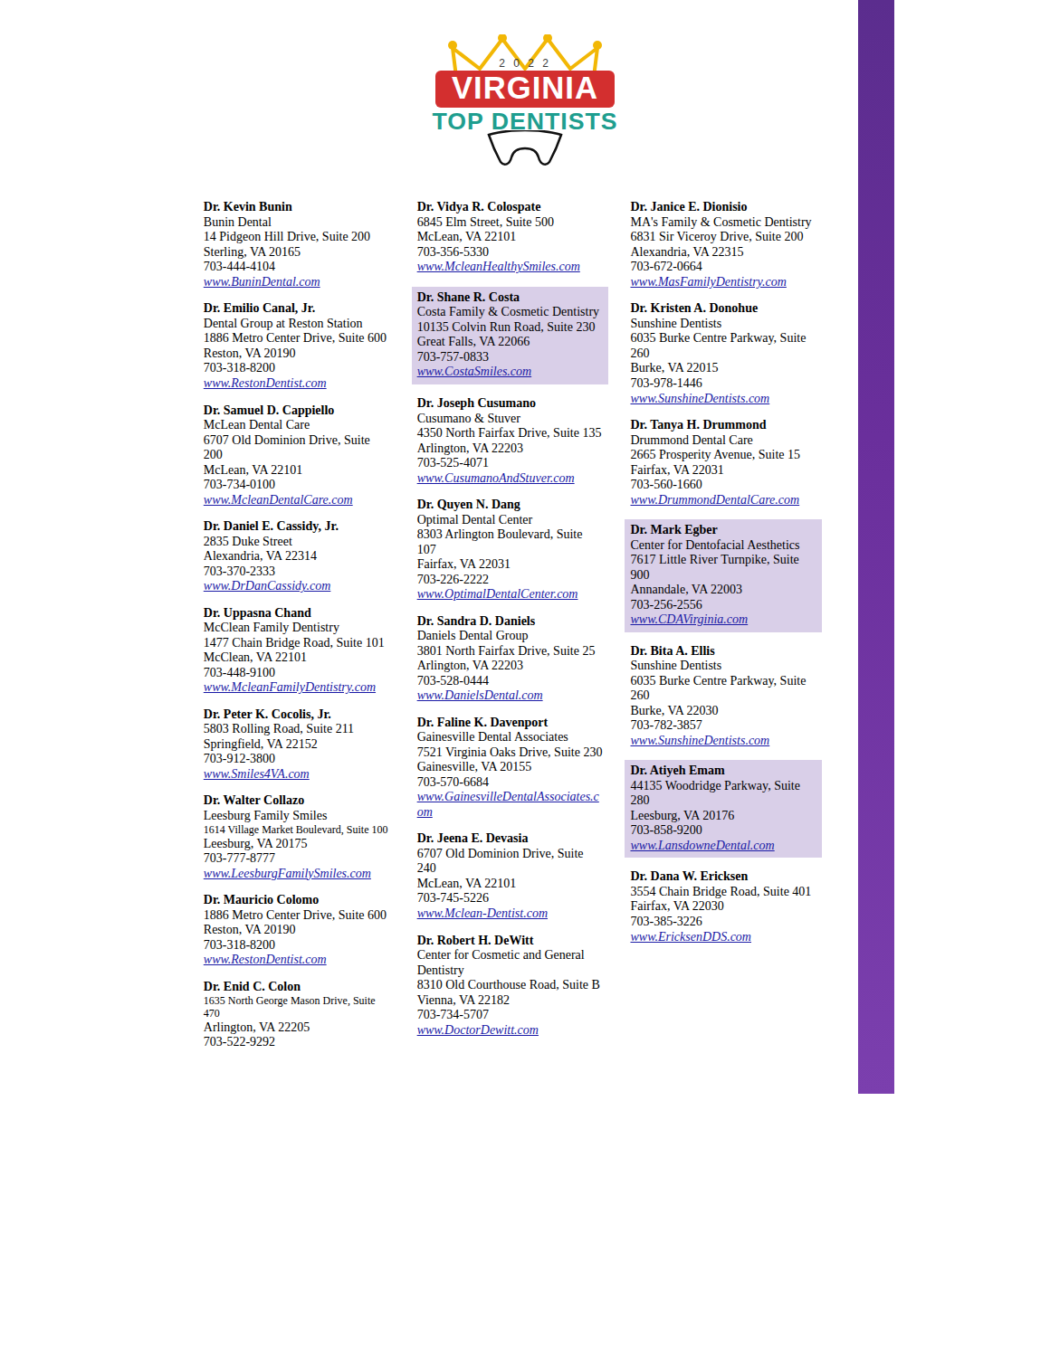2 0 2 2
VIRGINIA
TOP DENTISTS
Dr. Kevin Bunin
Bunin Dental
14 Pidgeon Hill Drive, Suite 200
Sterling, VA 20165
703-444-4104
www.BuninDental.com
Dr. Emilio Canal, Jr.
Dental Group at Reston Station
1886 Metro Center Drive, Suite 600
Reston, VA 20190
703-318-8200
www.RestonDentist.com
Dr. Samuel D. Cappiello
McLean Dental Care
6707 Old Dominion Drive, Suite 200
McLean, VA 22101
703-734-0100
www.McleanDentalCare.com
Dr. Daniel E. Cassidy, Jr.
2835 Duke Street
Alexandria, VA 22314
703-370-2333
www.DrDanCassidy.com
Dr. Uppasna Chand
McClean Family Dentistry
1477 Chain Bridge Road, Suite 101
McClean, VA 22101
703-448-9100
www.McleanFamilyDentistry.com
Dr. Peter K. Cocolis, Jr.
5803 Rolling Road, Suite 211
Springfield, VA 22152
703-912-3800
www.Smiles4VA.com
Dr. Walter Collazo
Leesburg Family Smiles
1614 Village Market Boulevard, Suite 100
Leesburg, VA 20175
703-777-8777
www.LeesburgFamilySmiles.com
Dr. Mauricio Colomo
1886 Metro Center Drive, Suite 600
Reston, VA 20190
703-318-8200
www.RestonDentist.com
Dr. Enid C. Colon
1635 North George Mason Drive, Suite 470
Arlington, VA 22205
703-522-9292
Dr. Vidya R. Colospate
6845 Elm Street, Suite 500
McLean, VA 22101
703-356-5330
www.McleanHealthySmiles.com
Dr. Shane R. Costa
Costa Family & Cosmetic Dentistry
10135 Colvin Run Road, Suite 230
Great Falls, VA 22066
703-757-0833
www.CostaSmiles.com
Dr. Joseph Cusumano
Cusumano & Stuver
4350 North Fairfax Drive, Suite 135
Arlington, VA 22203
703-525-4071
www.CusumanoAndStuver.com
Dr. Quyen N. Dang
Optimal Dental Center
8303 Arlington Boulevard, Suite 107
Fairfax, VA 22031
703-226-2222
www.OptimalDentalCenter.com
Dr. Sandra D. Daniels
Daniels Dental Group
3801 North Fairfax Drive, Suite 25
Arlington, VA 22203
703-528-0444
www.DanielsDental.com
Dr. Faline K. Davenport
Gainesville Dental Associates
7521 Virginia Oaks Drive, Suite 230
Gainesville, VA 20155
703-570-6684
www.GainesvilleDentalAssociates.com
Dr. Jeena E. Devasia
6707 Old Dominion Drive, Suite 240
McLean, VA 22101
703-745-5226
www.Mclean-Dentist.com
Dr. Robert H. DeWitt
Center for Cosmetic and General Dentistry
8310 Old Courthouse Road, Suite B
Vienna, VA 22182
703-734-5707
www.DoctorDewitt.com
Dr. Janice E. Dionisio
MA's Family & Cosmetic Dentistry
6831 Sir Viceroy Drive, Suite 200
Alexandria, VA 22315
703-672-0664
www.MasFamilyDentistry.com
Dr. Kristen A. Donohue
Sunshine Dentists
6035 Burke Centre Parkway, Suite 260
Burke, VA 22015
703-978-1446
www.SunshineDentists.com
Dr. Tanya H. Drummond
Drummond Dental Care
2665 Prosperity Avenue, Suite 15
Fairfax, VA 22031
703-560-1660
www.DrummondDentalCare.com
Dr. Mark Egber
Center for Dentofacial Aesthetics
7617 Little River Turnpike, Suite 900
Annandale, VA 22003
703-256-2556
www.CDAVirginia.com
Dr. Bita A. Ellis
Sunshine Dentists
6035 Burke Centre Parkway, Suite 260
Burke, VA 22030
703-782-3857
www.SunshineDentists.com
Dr. Atiyeh Emam
44135 Woodridge Parkway, Suite 280
Leesburg, VA 20176
703-858-9200
www.LansdowneDental.com
Dr. Dana W. Ericksen
3554 Chain Bridge Road, Suite 401
Fairfax, VA 22030
703-385-3226
www.EricksenDDS.com